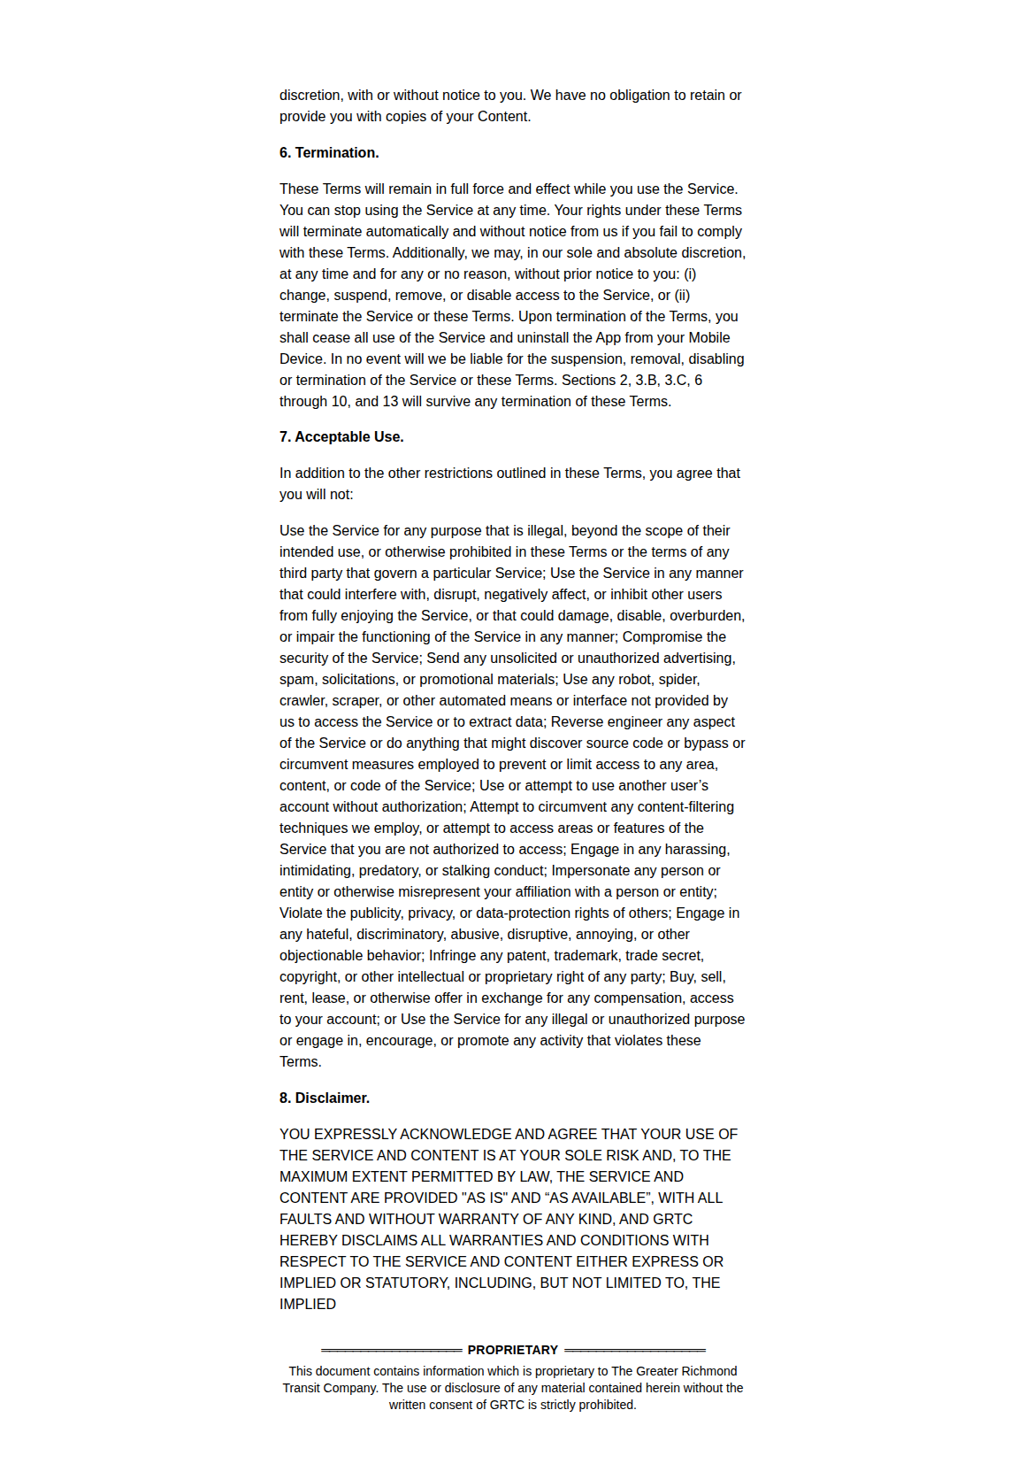discretion, with or without notice to you. We have no obligation to retain or provide you with copies of your Content.
6. Termination.
These Terms will remain in full force and effect while you use the Service. You can stop using the Service at any time. Your rights under these Terms will terminate automatically and without notice from us if you fail to comply with these Terms. Additionally, we may, in our sole and absolute discretion, at any time and for any or no reason, without prior notice to you: (i) change, suspend, remove, or disable access to the Service, or (ii) terminate the Service or these Terms. Upon termination of the Terms, you shall cease all use of the Service and uninstall the App from your Mobile Device. In no event will we be liable for the suspension, removal, disabling or termination of the Service or these Terms. Sections 2, 3.B, 3.C, 6 through 10, and 13 will survive any termination of these Terms.
7. Acceptable Use.
In addition to the other restrictions outlined in these Terms, you agree that you will not:
Use the Service for any purpose that is illegal, beyond the scope of their intended use, or otherwise prohibited in these Terms or the terms of any third party that govern a particular Service; Use the Service in any manner that could interfere with, disrupt, negatively affect, or inhibit other users from fully enjoying the Service, or that could damage, disable, overburden, or impair the functioning of the Service in any manner; Compromise the security of the Service; Send any unsolicited or unauthorized advertising, spam, solicitations, or promotional materials; Use any robot, spider, crawler, scraper, or other automated means or interface not provided by us to access the Service or to extract data; Reverse engineer any aspect of the Service or do anything that might discover source code or bypass or circumvent measures employed to prevent or limit access to any area, content, or code of the Service; Use or attempt to use another user’s account without authorization; Attempt to circumvent any content-filtering techniques we employ, or attempt to access areas or features of the Service that you are not authorized to access; Engage in any harassing, intimidating, predatory, or stalking conduct; Impersonate any person or entity or otherwise misrepresent your affiliation with a person or entity; Violate the publicity, privacy, or data-protection rights of others; Engage in any hateful, discriminatory, abusive, disruptive, annoying, or other objectionable behavior; Infringe any patent, trademark, trade secret, copyright, or other intellectual or proprietary right of any party; Buy, sell, rent, lease, or otherwise offer in exchange for any compensation, access to your account; or Use the Service for any illegal or unauthorized purpose or engage in, encourage, or promote any activity that violates these Terms.
8. Disclaimer.
YOU EXPRESSLY ACKNOWLEDGE AND AGREE THAT YOUR USE OF THE SERVICE AND CONTENT IS AT YOUR SOLE RISK AND, TO THE MAXIMUM EXTENT PERMITTED BY LAW, THE SERVICE AND CONTENT ARE PROVIDED "AS IS" AND “AS AVAILABLE”, WITH ALL FAULTS AND WITHOUT WARRANTY OF ANY KIND, AND GRTC HEREBY DISCLAIMS ALL WARRANTIES AND CONDITIONS WITH RESPECT TO THE SERVICE AND CONTENT EITHER EXPRESS OR IMPLIED OR STATUTORY, INCLUDING, BUT NOT LIMITED TO, THE IMPLIED
══════════════════ PROPRIETARY ══════════════════
This document contains information which is proprietary to The Greater Richmond Transit Company. The use or disclosure of any material contained herein without the written consent of GRTC is strictly prohibited.